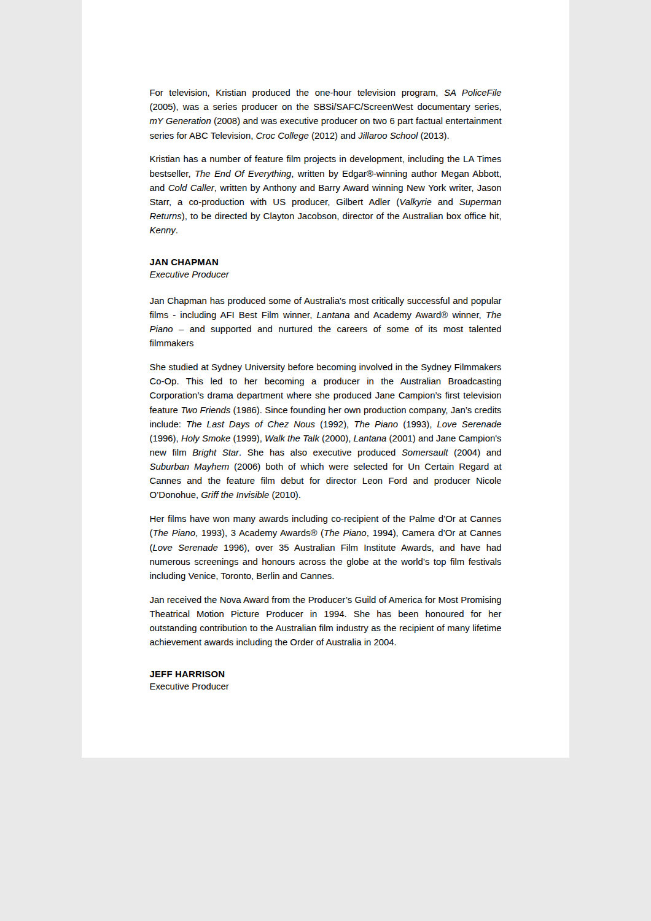For television, Kristian produced the one-hour television program, SA PoliceFile (2005), was a series producer on the SBSi/SAFC/ScreenWest documentary series, mY Generation (2008) and was executive producer on two 6 part factual entertainment series for ABC Television, Croc College (2012) and Jillaroo School (2013).
Kristian has a number of feature film projects in development, including the LA Times bestseller, The End Of Everything, written by Edgar®-winning author Megan Abbott, and Cold Caller, written by Anthony and Barry Award winning New York writer, Jason Starr, a co-production with US producer, Gilbert Adler (Valkyrie and Superman Returns), to be directed by Clayton Jacobson, director of the Australian box office hit, Kenny.
Jan Chapman
Executive Producer
Jan Chapman has produced some of Australia's most critically successful and popular films - including AFI Best Film winner, Lantana and Academy Award® winner, The Piano – and supported and nurtured the careers of some of its most talented filmmakers
She studied at Sydney University before becoming involved in the Sydney Filmmakers Co-Op. This led to her becoming a producer in the Australian Broadcasting Corporation’s drama department where she produced Jane Campion’s first television feature Two Friends (1986). Since founding her own production company, Jan’s credits include: The Last Days of Chez Nous (1992), The Piano (1993), Love Serenade (1996), Holy Smoke (1999), Walk the Talk (2000), Lantana (2001) and Jane Campion's new film Bright Star. She has also executive produced Somersault (2004) and Suburban Mayhem (2006) both of which were selected for Un Certain Regard at Cannes and the feature film debut for director Leon Ford and producer Nicole O’Donohue, Griff the Invisible (2010).
Her films have won many awards including co-recipient of the Palme d’Or at Cannes (The Piano, 1993), 3 Academy Awards® (The Piano, 1994), Camera d’Or at Cannes (Love Serenade 1996), over 35 Australian Film Institute Awards, and have had numerous screenings and honours across the globe at the world’s top film festivals including Venice, Toronto, Berlin and Cannes.
Jan received the Nova Award from the Producer’s Guild of America for Most Promising Theatrical Motion Picture Producer in 1994. She has been honoured for her outstanding contribution to the Australian film industry as the recipient of many lifetime achievement awards including the Order of Australia in 2004.
Jeff Harrison
Executive Producer